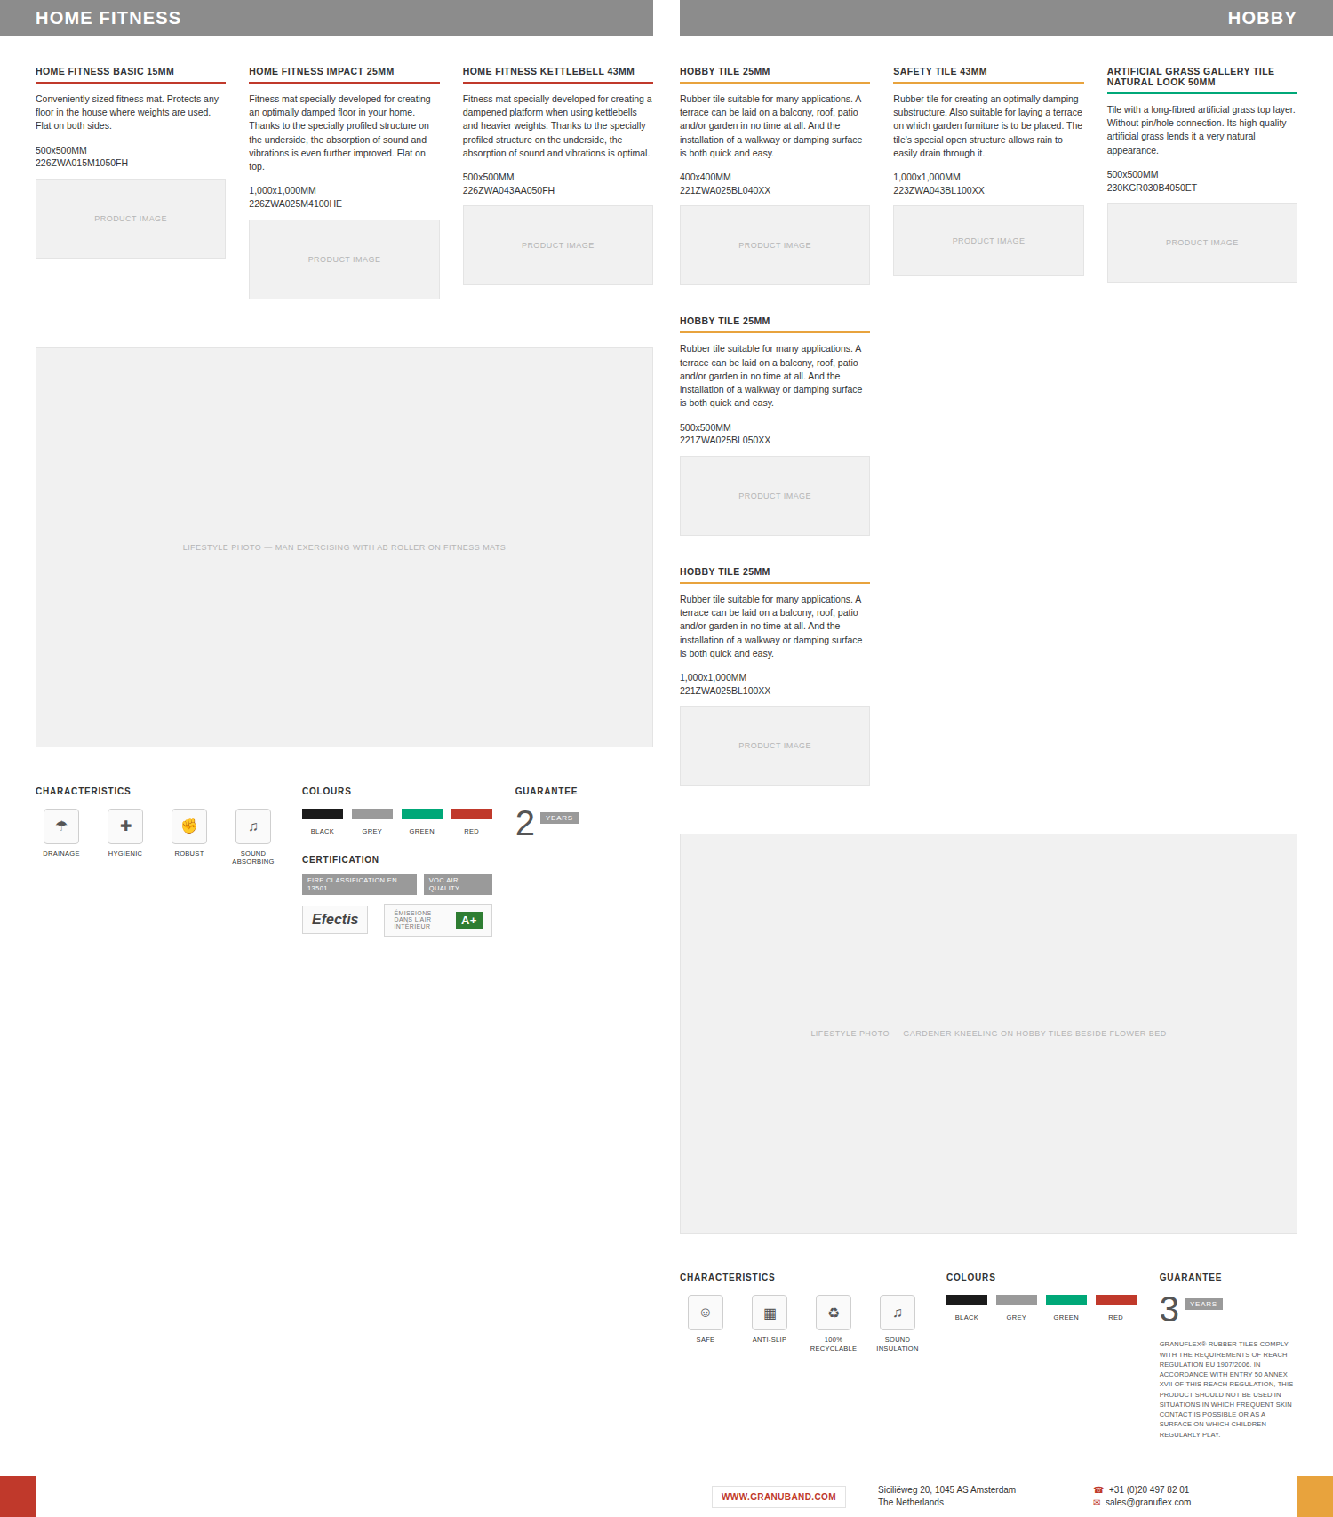HOME FITNESS
HOBBY
HOME FITNESS BASIC 15MM
Conveniently sized fitness mat. Protects any floor in the house where weights are used. Flat on both sides.
500x500MM 226ZWA015M1050FH
Product image
HOME FITNESS IMPACT 25MM
Fitness mat specially developed for creating an optimally damped floor in your home. Thanks to the specially profiled structure on the underside, the absorption of sound and vibrations is even further improved. Flat on top.
1,000x1,000MM 226ZWA025M4100HE
Product image
HOME FITNESS KETTLEBELL 43MM
Fitness mat specially developed for creating a dampened platform when using kettlebells and heavier weights. Thanks to the specially profiled structure on the underside, the absorption of sound and vibrations is optimal.
500x500MM 226ZWA043AA050FH
Product image
Lifestyle photo — man exercising with ab roller on fitness mats
CHARACTERISTICS
☂
Drainage
✚
Hygienic
✊
Robust
♫
Sound
absorbing
COLOURS
Black
Grey
Green
Red
CERTIFICATION
Fire classification EN 13501 VOC air quality
Efectis
ÉMISSIONS DANS L'AIR INTÉRIEUR A+
GUARANTEE
2 YEARS
HOBBY TILE 25MM
Rubber tile suitable for many applications. A terrace can be laid on a balcony, roof, patio and/or garden in no time at all. And the installation of a walkway or damping surface is both quick and easy.
400x400MM 221ZWA025BL040XX
Product image
HOBBY TILE 25MM
Rubber tile suitable for many applications. A terrace can be laid on a balcony, roof, patio and/or garden in no time at all. And the installation of a walkway or damping surface is both quick and easy.
500x500MM 221ZWA025BL050XX
Product image
HOBBY TILE 25MM
Rubber tile suitable for many applications. A terrace can be laid on a balcony, roof, patio and/or garden in no time at all. And the installation of a walkway or damping surface is both quick and easy.
1,000x1,000MM 221ZWA025BL100XX
Product image
SAFETY TILE 43MM
Rubber tile for creating an optimally damping substructure. Also suitable for laying a terrace on which garden furniture is to be placed. The tile's special open structure allows rain to easily drain through it.
1,000x1,000MM 223ZWA043BL100XX
Product image
ARTIFICIAL GRASS GALLERY TILE
NATURAL LOOK 50MM
Tile with a long-fibred artificial grass top layer. Without pin/hole connection. Its high quality artificial grass lends it a very natural appearance.
500x500MM 230KGR030B4050ET
Product image
Lifestyle photo — gardener kneeling on hobby tiles beside flower bed
CHARACTERISTICS
☺
Safe
▦
Anti-slip
♻
100%
recyclable
♫
Sound
insulation
COLOURS
Black
Grey
Green
Red
GUARANTEE
3 YEARS
Granuflex® rubber tiles comply with the requirements of REACH regulation EU 1907/2006. In accordance with entry 50 Annex XVII of this REACH regulation, this product should not be used in situations in which frequent skin contact is possible or as a surface on which children regularly play.
WWW.GRANUBAND.COM
Siciliëweg 20, 1045 AS Amsterdam The Netherlands
☎+31 (0)20 497 82 01 ✉sales@granuflex.com